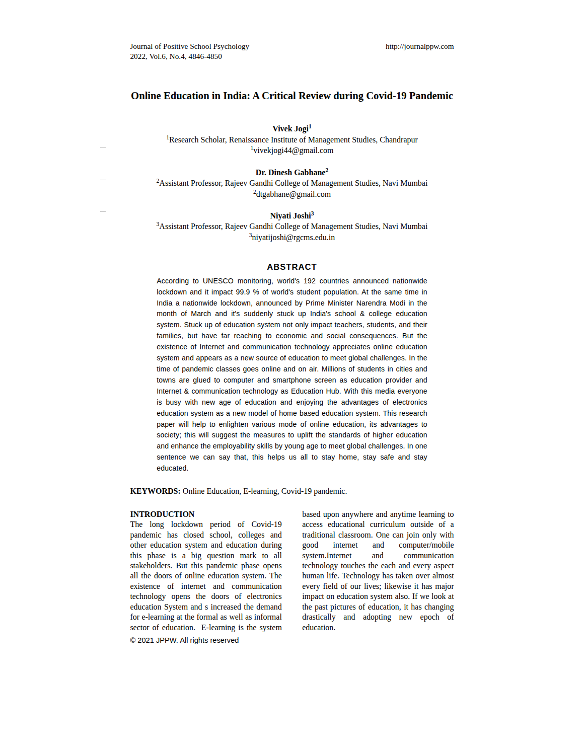Journal of Positive School Psychology
2022, Vol.6, No.4, 4846-4850
http://journalppw.com
Online Education in India: A Critical Review during Covid-19 Pandemic
Vivek Jogi1
1Research Scholar, Renaissance Institute of Management Studies, Chandrapur
1vivekjogi44@gmail.com
Dr. Dinesh Gabhane2
2Assistant Professor, Rajeev Gandhi College of Management Studies, Navi Mumbai
2dtgabhane@gmail.com
Niyati Joshi3
3Assistant Professor, Rajeev Gandhi College of Management Studies, Navi Mumbai
3niyatijoshi@rgcms.edu.in
ABSTRACT
According to UNESCO monitoring, world's 192 countries announced nationwide lockdown and it impact 99.9 % of world's student population. At the same time in India a nationwide lockdown, announced by Prime Minister Narendra Modi in the month of March and it's suddenly stuck up India's school & college education system. Stuck up of education system not only impact teachers, students, and their families, but have far reaching to economic and social consequences. But the existence of Internet and communication technology appreciates online education system and appears as a new source of education to meet global challenges. In the time of pandemic classes goes online and on air. Millions of students in cities and towns are glued to computer and smartphone screen as education provider and Internet & communication technology as Education Hub. With this media everyone is busy with new age of education and enjoying the advantages of electronics education system as a new model of home based education system. This research paper will help to enlighten various mode of online education, its advantages to society; this will suggest the measures to uplift the standards of higher education and enhance the employability skills by young age to meet global challenges. In one sentence we can say that, this helps us all to stay home, stay safe and stay educated.
KEYWORDS: Online Education, E-learning, Covid-19 pandemic.
Introduction
The long lockdown period of Covid-19 pandemic has closed school, colleges and other education system and education during this phase is a big question mark to all stakeholders. But this pandemic phase opens all the doors of online education system. The existence of internet and communication technology opens the doors of electronics education System and s increased the demand for e-learning at the formal as well as informal sector of education. E-learning is the system based upon anywhere and anytime learning to access educational curriculum outside of a traditional classroom. One can join only with good internet and computer/mobile system.Internet and communication technology touches the each and every aspect human life. Technology has taken over almost every field of our lives; likewise it has major impact on education system also. If we look at the past pictures of education, it has changing drastically and adopting new epoch of education.
© 2021 JPPW. All rights reserved